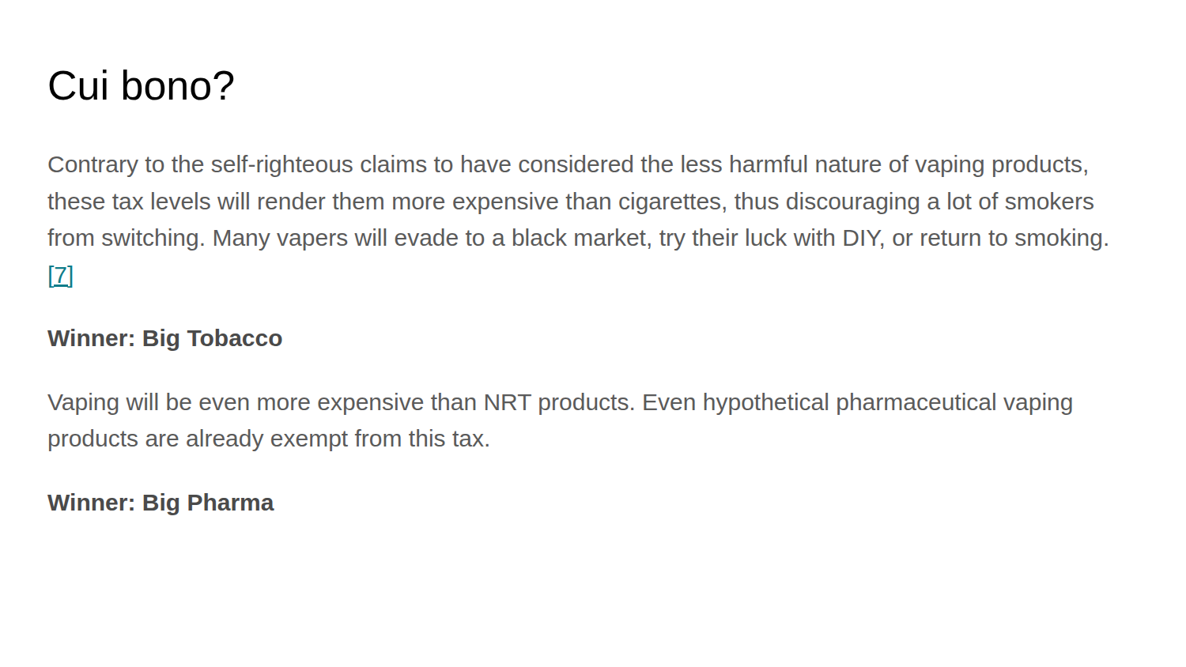Cui bono?
Contrary to the self-righteous claims to have considered the less harmful nature of vaping products, these tax levels will render them more expensive than cigarettes, thus discouraging a lot of smokers from switching. Many vapers will evade to a black market, try their luck with DIY, or return to smoking. [7]
Winner: Big Tobacco
Vaping will be even more expensive than NRT products. Even hypothetical pharmaceutical vaping products are already exempt from this tax.
Winner: Big Pharma